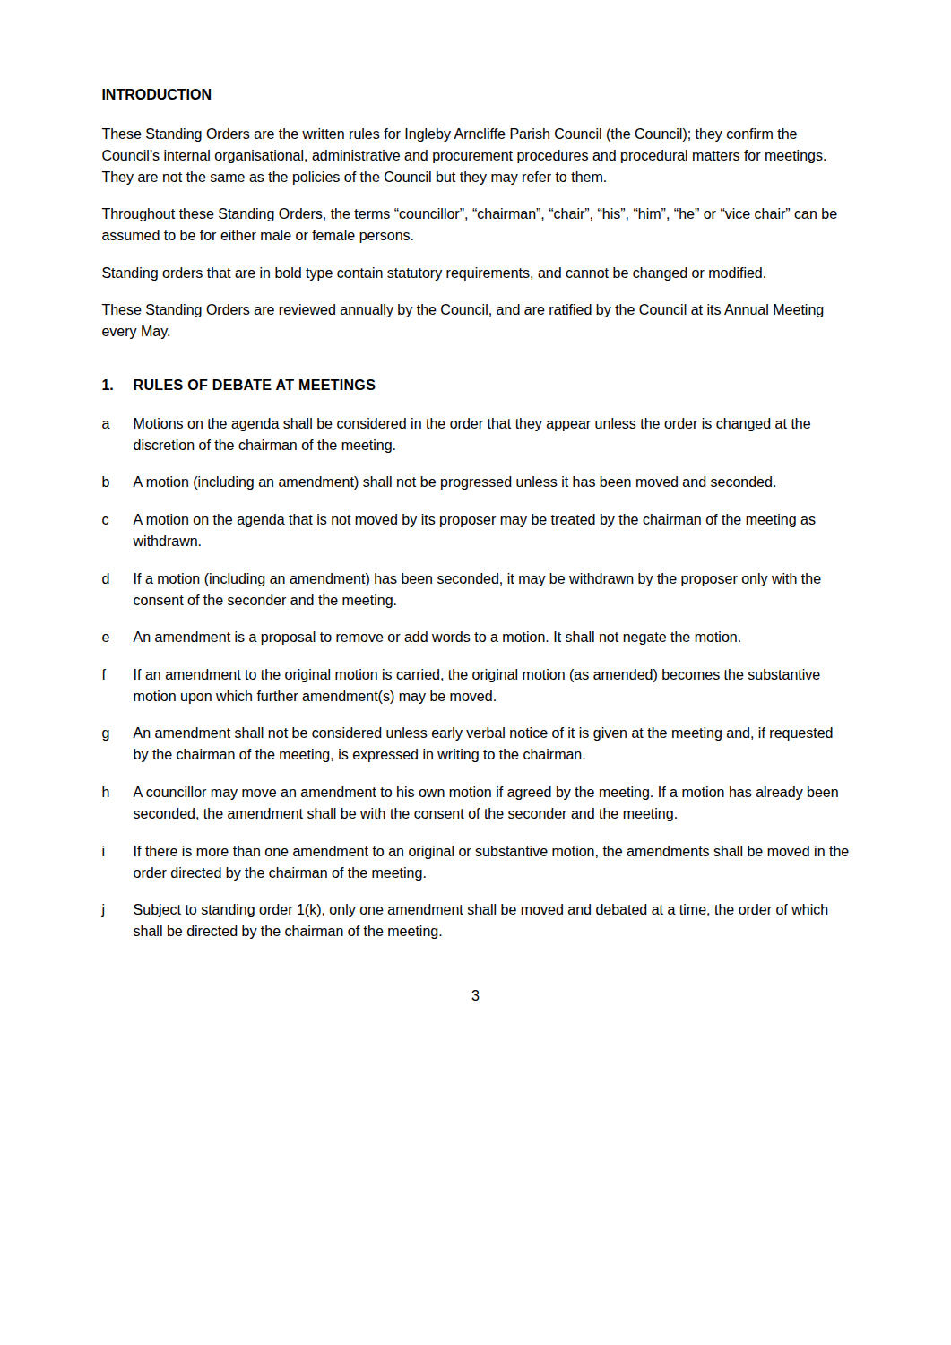INTRODUCTION
These Standing Orders are the written rules for Ingleby Arncliffe Parish Council (the Council); they confirm the Council’s internal organisational, administrative and procurement procedures and procedural matters for meetings. They are not the same as the policies of the Council but they may refer to them.
Throughout these Standing Orders, the terms “councillor”, “chairman”, “chair”, “his”, “him”, “he” or “vice chair” can be assumed to be for either male or female persons.
Standing orders that are in bold type contain statutory requirements, and cannot be changed or modified.
These Standing Orders are reviewed annually by the Council, and are ratified by the Council at its Annual Meeting every May.
1. RULES OF DEBATE AT MEETINGS
a Motions on the agenda shall be considered in the order that they appear unless the order is changed at the discretion of the chairman of the meeting.
b A motion (including an amendment) shall not be progressed unless it has been moved and seconded.
c A motion on the agenda that is not moved by its proposer may be treated by the chairman of the meeting as withdrawn.
d If a motion (including an amendment) has been seconded, it may be withdrawn by the proposer only with the consent of the seconder and the meeting.
e An amendment is a proposal to remove or add words to a motion. It shall not negate the motion.
f If an amendment to the original motion is carried, the original motion (as amended) becomes the substantive motion upon which further amendment(s) may be moved.
g An amendment shall not be considered unless early verbal notice of it is given at the meeting and, if requested by the chairman of the meeting, is expressed in writing to the chairman.
h A councillor may move an amendment to his own motion if agreed by the meeting. If a motion has already been seconded, the amendment shall be with the consent of the seconder and the meeting.
i If there is more than one amendment to an original or substantive motion, the amendments shall be moved in the order directed by the chairman of the meeting.
j Subject to standing order 1(k), only one amendment shall be moved and debated at a time, the order of which shall be directed by the chairman of the meeting.
3